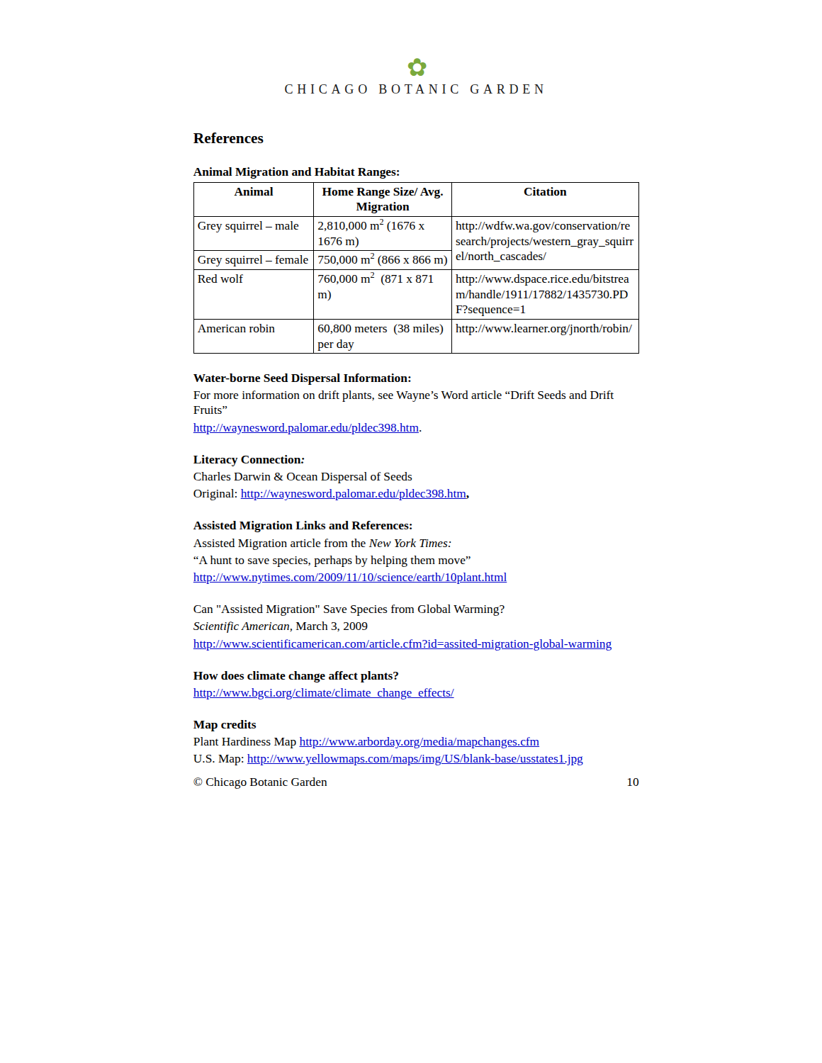✿ CHICAGO BOTANIC GARDEN
References
Animal Migration and Habitat Ranges:
| Animal | Home Range Size/ Avg. Migration | Citation |
| --- | --- | --- |
| Grey squirrel – male | 2,810,000 m 2 (1676 x 1676 m) | http://wdfw.wa.gov/conservation/research/projects/western_gray_squirrel/north_cascades/ |
| Grey squirrel – female | 750,000 m 2 (866 x 866 m) |
| Red wolf | 760,000 m 2 (871 x 871 m) | http://www.dspace.rice.edu/bitstream/handle/1911/17882/1435730.PDF?sequence=1 |
| American robin | 60,800 meters (38 miles) per day | http://www.learner.org/jnorth/robin/ |
Water-borne Seed Dispersal Information:
For more information on drift plants, see Wayne’s Word article “Drift Seeds and Drift Fruits”
http://waynesword.palomar.edu/pldec398.htm.
Literacy Connection:
Charles Darwin & Ocean Dispersal of Seeds
Original: http://waynesword.palomar.edu/pldec398.htm,
Assisted Migration Links and References:
Assisted Migration article from the New York Times:
“A hunt to save species, perhaps by helping them move”
http://www.nytimes.com/2009/11/10/science/earth/10plant.html
Can "Assisted Migration" Save Species from Global Warming?
Scientific American, March 3, 2009
http://www.scientificamerican.com/article.cfm?id=assited-migration-global-warming
How does climate change affect plants?
http://www.bgci.org/climate/climate_change_effects/
Map credits
Plant Hardiness Map http://www.arborday.org/media/mapchanges.cfm
U.S. Map: http://www.yellowmaps.com/maps/img/US/blank-base/usstates1.jpg
© Chicago Botanic Garden 10